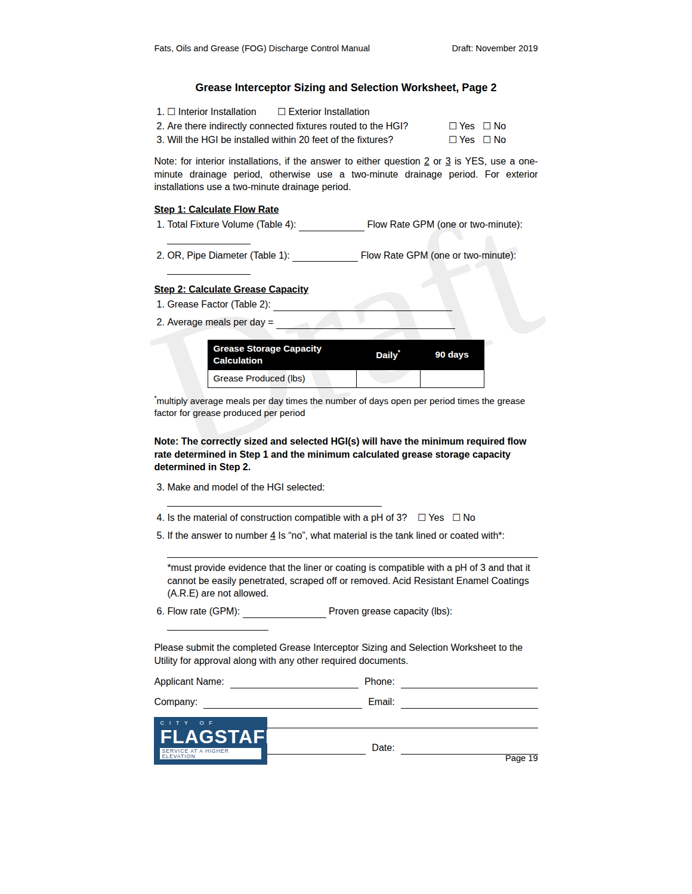Draft
Fats, Oils and Grease (FOG) Discharge Control Manual
Draft: November 2019
Grease Interceptor Sizing and Selection Worksheet, Page 2
☐ Interior Installation ☐ Exterior Installation
Are there indirectly connected fixtures routed to the HGI? ☐ Yes ☐ No
Will the HGI be installed within 20 feet of the fixtures? ☐ Yes ☐ No
Note: for interior installations, if the answer to either question 2 or 3 is YES, use a one-minute drainage period, otherwise use a two-minute drainage period. For exterior installations use a two-minute drainage period.
Step 1: Calculate Flow Rate
Total Fixture Volume (Table 4): Flow Rate GPM (one or two-minute):
OR, Pipe Diameter (Table 1): Flow Rate GPM (one or two-minute):
Step 2: Calculate Grease Capacity
Grease Factor (Table 2):
Average meals per day =
| Grease Storage Capacity Calculation | Daily * | 90 days |
| --- | --- | --- |
| Grease Produced (lbs) | | |
*multiply average meals per day times the number of days open per period times the grease factor for grease produced per period
Note: The correctly sized and selected HGI(s) will have the minimum required flow rate determined in Step 1 and the minimum calculated grease storage capacity determined in Step 2.
Make and model of the HGI selected:
Is the material of construction compatible with a pH of 3? ☐ Yes ☐ No
If the answer to number 4 Is “no”, what material is the tank lined or coated with*:
*must provide evidence that the liner or coating is compatible with a pH of 3 and that it cannot be easily penetrated, scraped off or removed. Acid Resistant Enamel Coatings (A.R.E) are not allowed.
Flow rate (GPM): Proven grease capacity (lbs):
Please submit the completed Grease Interceptor Sizing and Selection Worksheet to the Utility for approval along with any other required documents.
Applicant Name: Phone:
Company: Email:
Name of Establishment:
Signature of Applicant: Date:
C I T Y O F
FLAGSTAFF
SERVICE AT A HIGHER ELEVATION
Page 19